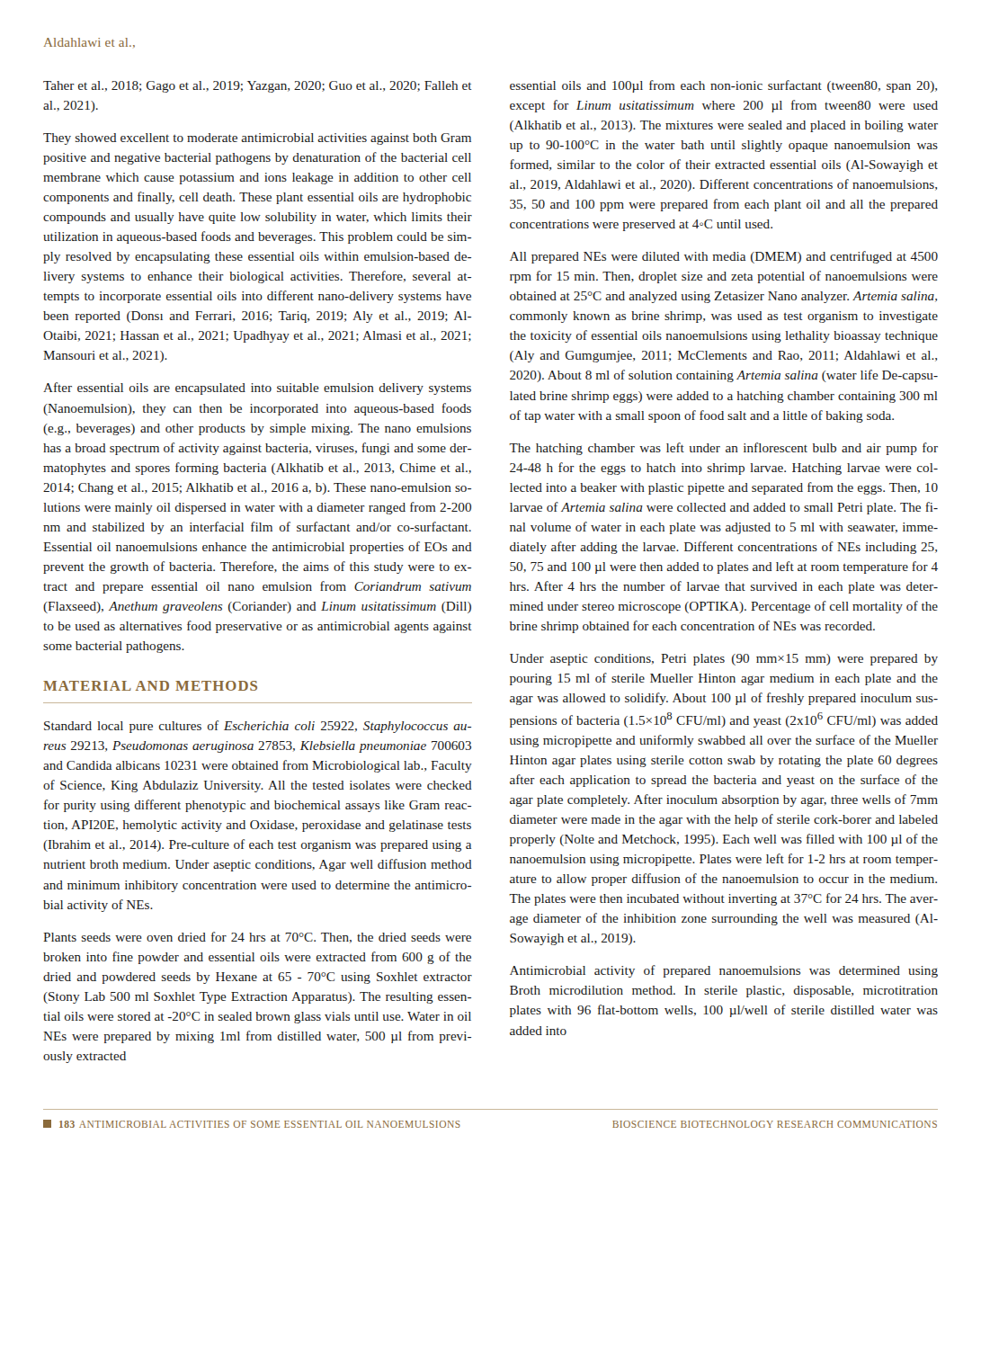Aldahlawi et al.,
Taher et al., 2018; Gago et al., 2019; Yazgan, 2020; Guo et al., 2020; Falleh et al., 2021).
They showed excellent to moderate antimicrobial activities against both Gram positive and negative bacterial pathogens by denaturation of the bacterial cell membrane which cause potassium and ions leakage in addition to other cell components and finally, cell death. These plant essential oils are hydrophobic compounds and usually have quite low solubility in water, which limits their utilization in aqueous-based foods and beverages. This problem could be simply resolved by encapsulating these essential oils within emulsion-based delivery systems to enhance their biological activities. Therefore, several attempts to incorporate essential oils into different nano-delivery systems have been reported (Donsı and Ferrari, 2016; Tariq, 2019; Aly et al., 2019; Al-Otaibi, 2021; Hassan et al., 2021; Upadhyay et al., 2021; Almasi et al., 2021; Mansouri et al., 2021).
After essential oils are encapsulated into suitable emulsion delivery systems (Nanoemulsion), they can then be incorporated into aqueous-based foods (e.g., beverages) and other products by simple mixing. The nano emulsions has a broad spectrum of activity against bacteria, viruses, fungi and some dermatophytes and spores forming bacteria (Alkhatib et al., 2013, Chime et al., 2014; Chang et al., 2015; Alkhatib et al., 2016 a, b). These nano-emulsion solutions were mainly oil dispersed in water with a diameter ranged from 2-200 nm and stabilized by an interfacial film of surfactant and/or co-surfactant. Essential oil nanoemulsions enhance the antimicrobial properties of EOs and prevent the growth of bacteria. Therefore, the aims of this study were to extract and prepare essential oil nano emulsion from Coriandrum sativum (Flaxseed), Anethum graveolens (Coriander) and Linum usitatissimum (Dill) to be used as alternatives food preservative or as antimicrobial agents against some bacterial pathogens.
Material and Methods
Standard local pure cultures of Escherichia coli 25922, Staphylococcus aureus 29213, Pseudomonas aeruginosa 27853, Klebsiella pneumoniae 700603 and Candida albicans 10231 were obtained from Microbiological lab., Faculty of Science, King Abdulaziz University. All the tested isolates were checked for purity using different phenotypic and biochemical assays like Gram reaction, API20E, hemolytic activity and Oxidase, peroxidase and gelatinase tests (Ibrahim et al., 2014). Pre-culture of each test organism was prepared using a nutrient broth medium. Under aseptic conditions, Agar well diffusion method and minimum inhibitory concentration were used to determine the antimicrobial activity of NEs.
Plants seeds were oven dried for 24 hrs at 70°C. Then, the dried seeds were broken into fine powder and essential oils were extracted from 600 g of the dried and powdered seeds by Hexane at 65 - 70°C using Soxhlet extractor (Stony Lab 500 ml Soxhlet Type Extraction Apparatus). The resulting essential oils were stored at -20°C in sealed brown glass vials until use. Water in oil NEs were prepared by mixing 1ml from distilled water, 500 µl from previously extracted
essential oils and 100µl from each non-ionic surfactant (tween80, span 20), except for Linum usitatissimum where 200 µl from tween80 were used (Alkhatib et al., 2013). The mixtures were sealed and placed in boiling water up to 90-100°C in the water bath until slightly opaque nanoemulsion was formed, similar to the color of their extracted essential oils (Al-Sowayigh et al., 2019, Aldahlawi et al., 2020). Different concentrations of nanoemulsions, 35, 50 and 100 ppm were prepared from each plant oil and all the prepared concentrations were preserved at 4◦C until used.
All prepared NEs were diluted with media (DMEM) and centrifuged at 4500 rpm for 15 min. Then, droplet size and zeta potential of nanoemulsions were obtained at 25°C and analyzed using Zetasizer Nano analyzer. Artemia salina, commonly known as brine shrimp, was used as test organism to investigate the toxicity of essential oils nanoemulsions using lethality bioassay technique (Aly and Gumgumjee, 2011; McClements and Rao, 2011; Aldahlawi et al., 2020). About 8 ml of solution containing Artemia salina (water life De-capsulated brine shrimp eggs) were added to a hatching chamber containing 300 ml of tap water with a small spoon of food salt and a little of baking soda.
The hatching chamber was left under an inflorescent bulb and air pump for 24-48 h for the eggs to hatch into shrimp larvae. Hatching larvae were collected into a beaker with plastic pipette and separated from the eggs. Then, 10 larvae of Artemia salina were collected and added to small Petri plate. The final volume of water in each plate was adjusted to 5 ml with seawater, immediately after adding the larvae. Different concentrations of NEs including 25, 50, 75 and 100 µl were then added to plates and left at room temperature for 4 hrs. After 4 hrs the number of larvae that survived in each plate was determined under stereo microscope (OPTIKA). Percentage of cell mortality of the brine shrimp obtained for each concentration of NEs was recorded.
Under aseptic conditions, Petri plates (90 mm×15 mm) were prepared by pouring 15 ml of sterile Mueller Hinton agar medium in each plate and the agar was allowed to solidify. About 100 µl of freshly prepared inoculum suspensions of bacteria (1.5×108 CFU/ml) and yeast (2x106 CFU/ml) was added using micropipette and uniformly swabbed all over the surface of the Mueller Hinton agar plates using sterile cotton swab by rotating the plate 60 degrees after each application to spread the bacteria and yeast on the surface of the agar plate completely. After inoculum absorption by agar, three wells of 7mm diameter were made in the agar with the help of sterile cork-borer and labeled properly (Nolte and Metchock, 1995). Each well was filled with 100 µl of the nanoemulsion using micropipette. Plates were left for 1-2 hrs at room temperature to allow proper diffusion of the nanoemulsion to occur in the medium. The plates were then incubated without inverting at 37°C for 24 hrs. The average diameter of the inhibition zone surrounding the well was measured (Al-Sowayigh et al., 2019).
Antimicrobial activity of prepared nanoemulsions was determined using Broth microdilution method. In sterile plastic, disposable, microtitration plates with 96 flat-bottom wells, 100 µl/well of sterile distilled water was added into
183 Antimicrobial Activities of Some Essential Oil Nanoemulsions
Bioscience Biotechnology Research Communications